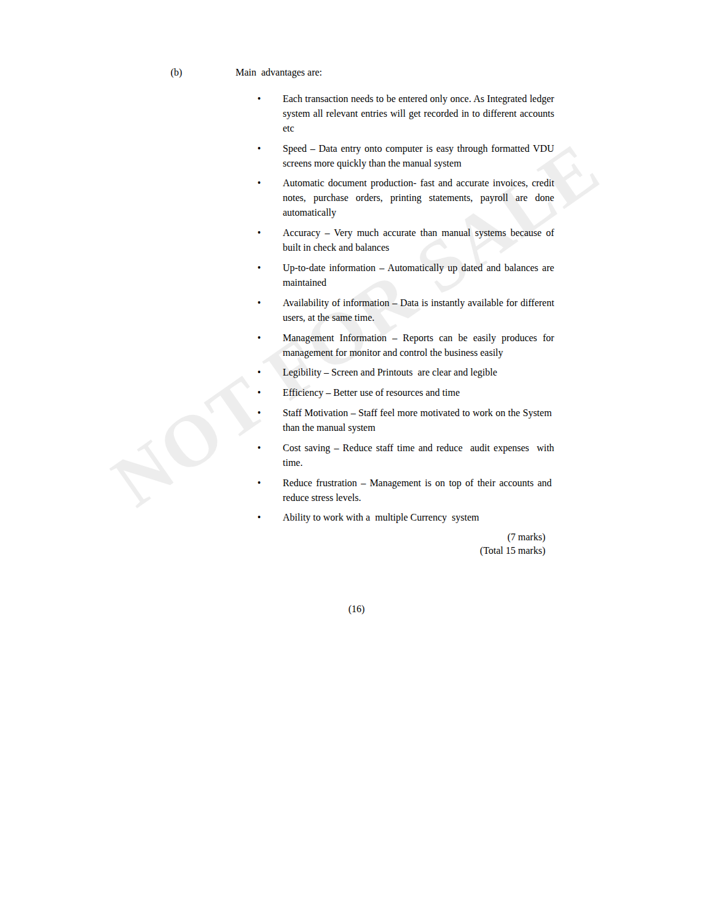NOT FOR SALE
(b)
Main advantages are:
Each transaction needs to be entered only once. As Integrated ledger system all relevant entries will get recorded in to different accounts etc
Speed – Data entry onto computer is easy through formatted VDU screens more quickly than the manual system
Automatic document production- fast and accurate invoices, credit notes, purchase orders, printing statements, payroll are done automatically
Accuracy – Very much accurate than manual systems because of built in check and balances
Up-to-date information – Automatically up dated and balances are maintained
Availability of information – Data is instantly available for different users, at the same time.
Management Information – Reports can be easily produces for management for monitor and control the business easily
Legibility – Screen and Printouts are clear and legible
Efficiency – Better use of resources and time
Staff Motivation – Staff feel more motivated to work on the System than the manual system
Cost saving – Reduce staff time and reduce audit expenses with time.
Reduce frustration – Management is on top of their accounts and reduce stress levels.
Ability to work with a multiple Currency system
(7 marks)
(Total 15 marks)
(16)